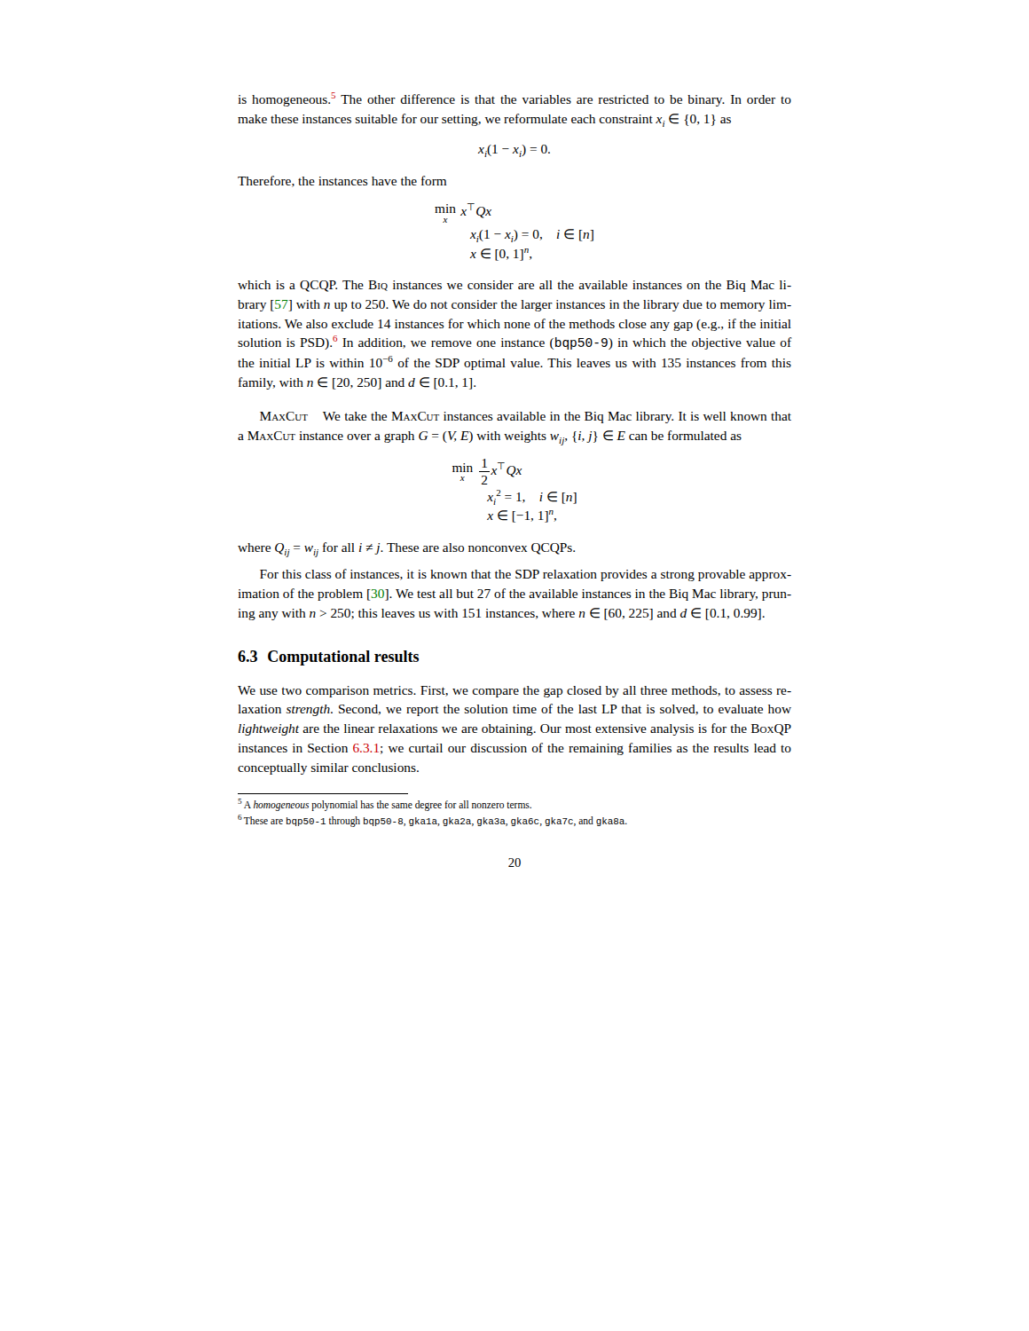is homogeneous.5 The other difference is that the variables are restricted to be binary. In order to make these instances suitable for our setting, we reformulate each constraint xi ∈ {0, 1} as
xi(1 − xi) = 0.
Therefore, the instances have the form
minx x⊤Qx xi(1 − xi) = 0, i ∈ [n] x ∈ [0, 1]n,
which is a QCQP. The Biq instances we consider are all the available instances on the Biq Mac library [57] with n up to 250. We do not consider the larger instances in the library due to memory limitations. We also exclude 14 instances for which none of the methods close any gap (e.g., if the initial solution is PSD).6 In addition, we remove one instance (bqp50-9) in which the objective value of the initial LP is within 10−6 of the SDP optimal value. This leaves us with 135 instances from this family, with n ∈ [20, 250] and d ∈ [0.1, 1].
MaxCut We take the MaxCut instances available in the Biq Mac library. It is well known that a MaxCut instance over a graph G = (V, E) with weights wij, {i, j} ∈ E can be formulated as
minx 12 x⊤Qx xi2 = 1, i ∈ [n] x ∈ [−1, 1]n,
where Qij = wij for all i ≠ j. These are also nonconvex QCQPs.
For this class of instances, it is known that the SDP relaxation provides a strong provable approximation of the problem [30]. We test all but 27 of the available instances in the Biq Mac library, pruning any with n > 250; this leaves us with 151 instances, where n ∈ [60, 225] and d ∈ [0.1, 0.99].
6.3 Computational results
We use two comparison metrics. First, we compare the gap closed by all three methods, to assess relaxation strength. Second, we report the solution time of the last LP that is solved, to evaluate how lightweight are the linear relaxations we are obtaining. Our most extensive analysis is for the BoxQP instances in Section 6.3.1; we curtail our discussion of the remaining families as the results lead to conceptually similar conclusions.
5 A homogeneous polynomial has the same degree for all nonzero terms.
6 These are bqp50-1 through bqp50-8, gka1a, gka2a, gka3a, gka6c, gka7c, and gka8a.
20